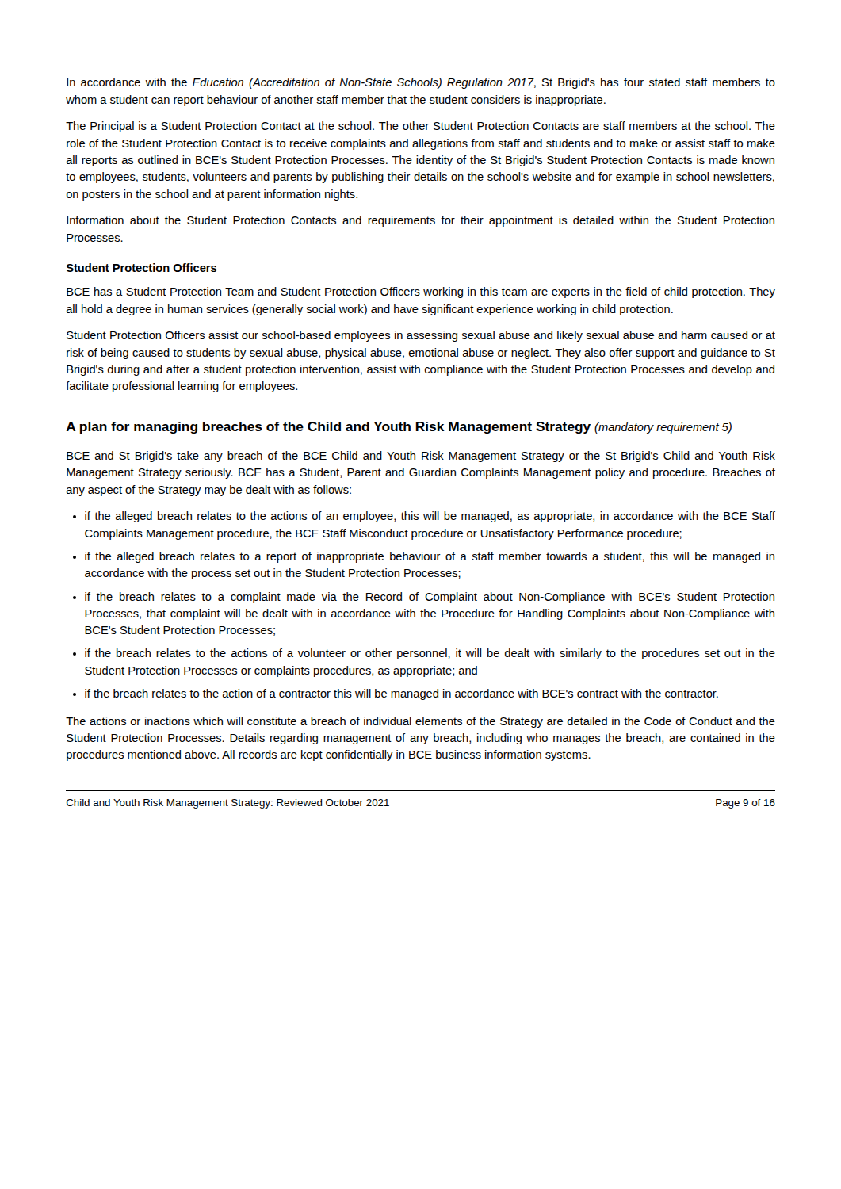In accordance with the Education (Accreditation of Non-State Schools) Regulation 2017, St Brigid's has four stated staff members to whom a student can report behaviour of another staff member that the student considers is inappropriate.
The Principal is a Student Protection Contact at the school. The other Student Protection Contacts are staff members at the school. The role of the Student Protection Contact is to receive complaints and allegations from staff and students and to make or assist staff to make all reports as outlined in BCE's Student Protection Processes. The identity of the St Brigid's Student Protection Contacts is made known to employees, students, volunteers and parents by publishing their details on the school's website and for example in school newsletters, on posters in the school and at parent information nights.
Information about the Student Protection Contacts and requirements for their appointment is detailed within the Student Protection Processes.
Student Protection Officers
BCE has a Student Protection Team and Student Protection Officers working in this team are experts in the field of child protection. They all hold a degree in human services (generally social work) and have significant experience working in child protection.
Student Protection Officers assist our school-based employees in assessing sexual abuse and likely sexual abuse and harm caused or at risk of being caused to students by sexual abuse, physical abuse, emotional abuse or neglect. They also offer support and guidance to St Brigid's during and after a student protection intervention, assist with compliance with the Student Protection Processes and develop and facilitate professional learning for employees.
A plan for managing breaches of the Child and Youth Risk Management Strategy (mandatory requirement 5)
BCE and St Brigid's take any breach of the BCE Child and Youth Risk Management Strategy or the St Brigid's Child and Youth Risk Management Strategy seriously. BCE has a Student, Parent and Guardian Complaints Management policy and procedure. Breaches of any aspect of the Strategy may be dealt with as follows:
if the alleged breach relates to the actions of an employee, this will be managed, as appropriate, in accordance with the BCE Staff Complaints Management procedure, the BCE Staff Misconduct procedure or Unsatisfactory Performance procedure;
if the alleged breach relates to a report of inappropriate behaviour of a staff member towards a student, this will be managed in accordance with the process set out in the Student Protection Processes;
if the breach relates to a complaint made via the Record of Complaint about Non-Compliance with BCE's Student Protection Processes, that complaint will be dealt with in accordance with the Procedure for Handling Complaints about Non-Compliance with BCE's Student Protection Processes;
if the breach relates to the actions of a volunteer or other personnel, it will be dealt with similarly to the procedures set out in the Student Protection Processes or complaints procedures, as appropriate; and
if the breach relates to the action of a contractor this will be managed in accordance with BCE's contract with the contractor.
The actions or inactions which will constitute a breach of individual elements of the Strategy are detailed in the Code of Conduct and the Student Protection Processes. Details regarding management of any breach, including who manages the breach, are contained in the procedures mentioned above. All records are kept confidentially in BCE business information systems.
Child and Youth Risk Management Strategy: Reviewed October 2021 Page 9 of 16